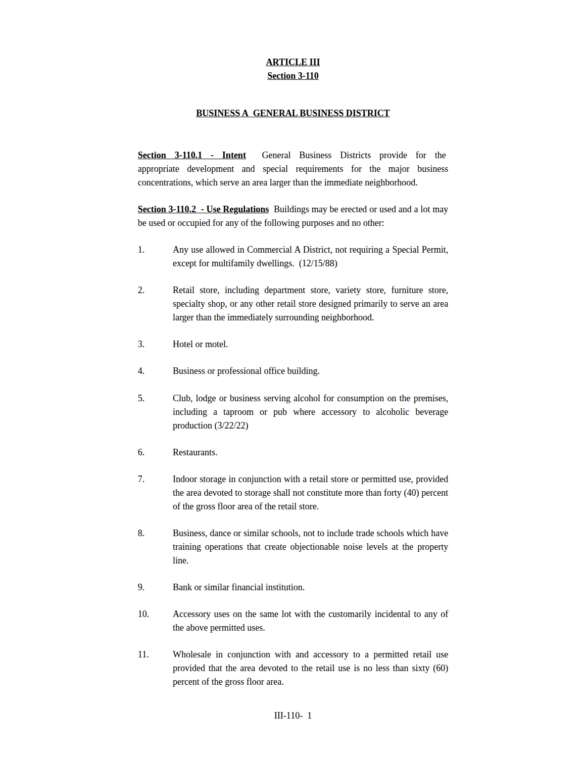ARTICLE III
Section 3-110
BUSINESS A GENERAL BUSINESS DISTRICT
Section 3-110.1 - Intent General Business Districts provide for the appropriate development and special requirements for the major business concentrations, which serve an area larger than the immediate neighborhood.
Section 3-110.2 - Use Regulations Buildings may be erected or used and a lot may be used or occupied for any of the following purposes and no other:
1. Any use allowed in Commercial A District, not requiring a Special Permit, except for multifamily dwellings. (12/15/88)
2. Retail store, including department store, variety store, furniture store, specialty shop, or any other retail store designed primarily to serve an area larger than the immediately surrounding neighborhood.
3. Hotel or motel.
4. Business or professional office building.
5. Club, lodge or business serving alcohol for consumption on the premises, including a taproom or pub where accessory to alcoholic beverage production (3/22/22)
6. Restaurants.
7. Indoor storage in conjunction with a retail store or permitted use, provided the area devoted to storage shall not constitute more than forty (40) percent of the gross floor area of the retail store.
8. Business, dance or similar schools, not to include trade schools which have training operations that create objectionable noise levels at the property line.
9. Bank or similar financial institution.
10. Accessory uses on the same lot with the customarily incidental to any of the above permitted uses.
11. Wholesale in conjunction with and accessory to a permitted retail use provided that the area devoted to the retail use is no less than sixty (60) percent of the gross floor area.
III-110- 1